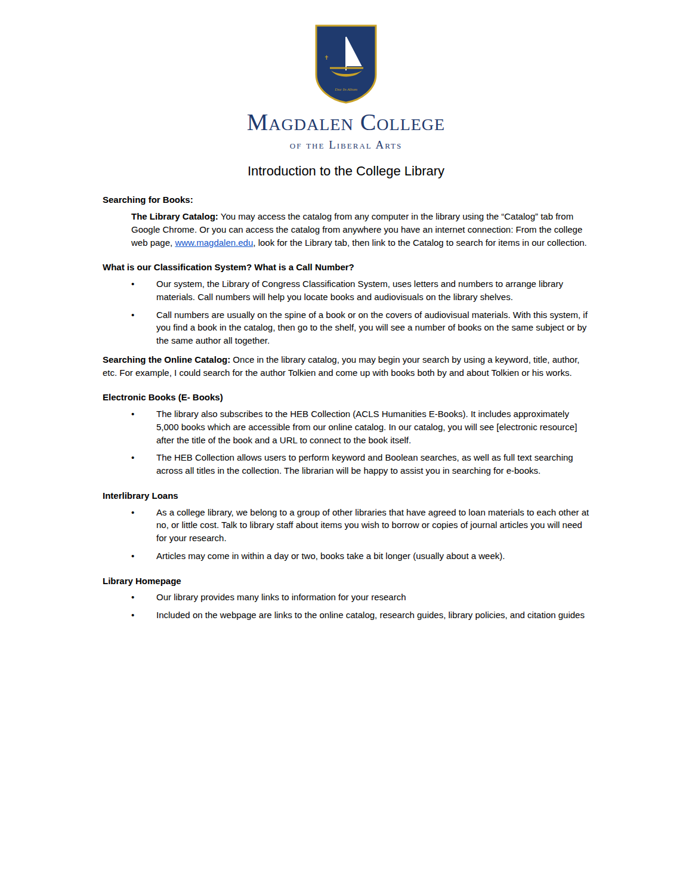Duc In Altum ✝
Magdalen College
of the Liberal Arts
Introduction to the College Library
Searching for Books:
The Library Catalog: You may access the catalog from any computer in the library using the “Catalog” tab from Google Chrome. Or you can access the catalog from anywhere you have an internet connection: From the college web page, www.magdalen.edu, look for the Library tab, then link to the Catalog to search for items in our collection.
What is our Classification System? What is a Call Number?
Our system, the Library of Congress Classification System, uses letters and numbers to arrange library materials. Call numbers will help you locate books and audiovisuals on the library shelves.
Call numbers are usually on the spine of a book or on the covers of audiovisual materials. With this system, if you find a book in the catalog, then go to the shelf, you will see a number of books on the same subject or by the same author all together.
Searching the Online Catalog: Once in the library catalog, you may begin your search by using a keyword, title, author, etc. For example, I could search for the author Tolkien and come up with books both by and about Tolkien or his works.
Electronic Books (E- Books)
The library also subscribes to the HEB Collection (ACLS Humanities E-Books). It includes approximately 5,000 books which are accessible from our online catalog. In our catalog, you will see [electronic resource] after the title of the book and a URL to connect to the book itself.
The HEB Collection allows users to perform keyword and Boolean searches, as well as full text searching across all titles in the collection. The librarian will be happy to assist you in searching for e-books.
Interlibrary Loans
As a college library, we belong to a group of other libraries that have agreed to loan materials to each other at no, or little cost. Talk to library staff about items you wish to borrow or copies of journal articles you will need for your research.
Articles may come in within a day or two, books take a bit longer (usually about a week).
Library Homepage
Our library provides many links to information for your research
Included on the webpage are links to the online catalog, research guides, library policies, and citation guides